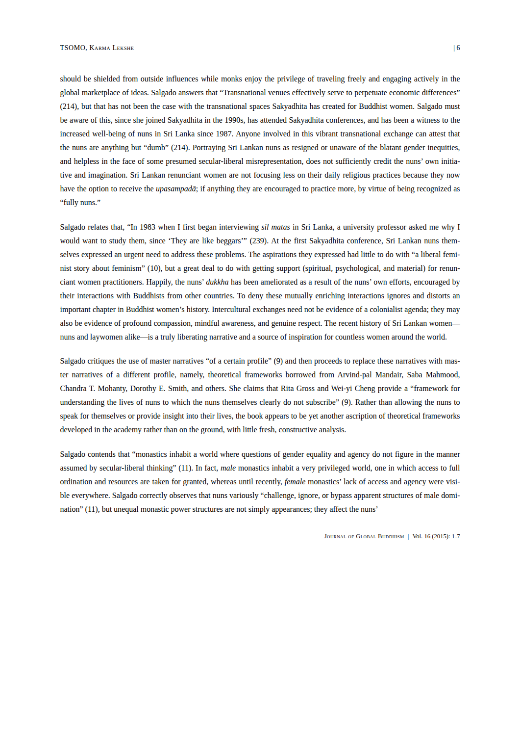TSOMO, Karma Lekshe 6
should be shielded from outside influences while monks enjoy the privilege of traveling freely and engaging actively in the global marketplace of ideas. Salgado answers that “Transnational venues effectively serve to perpetuate economic differences” (214), but that has not been the case with the transnational spaces Sakyadhita has created for Buddhist women. Salgado must be aware of this, since she joined Sakyadhita in the 1990s, has attended Sakyadhita conferences, and has been a witness to the increased well-being of nuns in Sri Lanka since 1987. Anyone involved in this vibrant transnational exchange can attest that the nuns are anything but “dumb” (214). Portraying Sri Lankan nuns as resigned or unaware of the blatant gender inequities, and helpless in the face of some presumed secular-liberal misrepresentation, does not sufficiently credit the nuns’ own initiative and imagination. Sri Lankan renunciant women are not focusing less on their daily religious practices because they now have the option to receive the upasampadā; if anything they are encouraged to practice more, by virtue of being recognized as “fully nuns.”
Salgado relates that, “In 1983 when I first began interviewing sil matas in Sri Lanka, a university professor asked me why I would want to study them, since ‘They are like beggars’” (239). At the first Sakyadhita conference, Sri Lankan nuns themselves expressed an urgent need to address these problems. The aspirations they expressed had little to do with “a liberal feminist story about feminism” (10), but a great deal to do with getting support (spiritual, psychological, and material) for renunciant women practitioners. Happily, the nuns’ dukkha has been ameliorated as a result of the nuns’ own efforts, encouraged by their interactions with Buddhists from other countries. To deny these mutually enriching interactions ignores and distorts an important chapter in Buddhist women’s history. Intercultural exchanges need not be evidence of a colonialist agenda; they may also be evidence of profound compassion, mindful awareness, and genuine respect. The recent history of Sri Lankan women—nuns and laywomen alike—is a truly liberating narrative and a source of inspiration for countless women around the world.
Salgado critiques the use of master narratives “of a certain profile” (9) and then proceeds to replace these narratives with master narratives of a different profile, namely, theoretical frameworks borrowed from Arvind-pal Mandair, Saba Mahmood, Chandra T. Mohanty, Dorothy E. Smith, and others. She claims that Rita Gross and Wei-yi Cheng provide a “framework for understanding the lives of nuns to which the nuns themselves clearly do not subscribe” (9). Rather than allowing the nuns to speak for themselves or provide insight into their lives, the book appears to be yet another ascription of theoretical frameworks developed in the academy rather than on the ground, with little fresh, constructive analysis.
Salgado contends that “monastics inhabit a world where questions of gender equality and agency do not figure in the manner assumed by secular-liberal thinking” (11). In fact, male monastics inhabit a very privileged world, one in which access to full ordination and resources are taken for granted, whereas until recently, female monastics’ lack of access and agency were visible everywhere. Salgado correctly observes that nuns variously “challenge, ignore, or bypass apparent structures of male domination” (11), but unequal monastic power structures are not simply appearances; they affect the nuns’
Journal of Global Buddhism | Vol. 16 (2015): 1-7